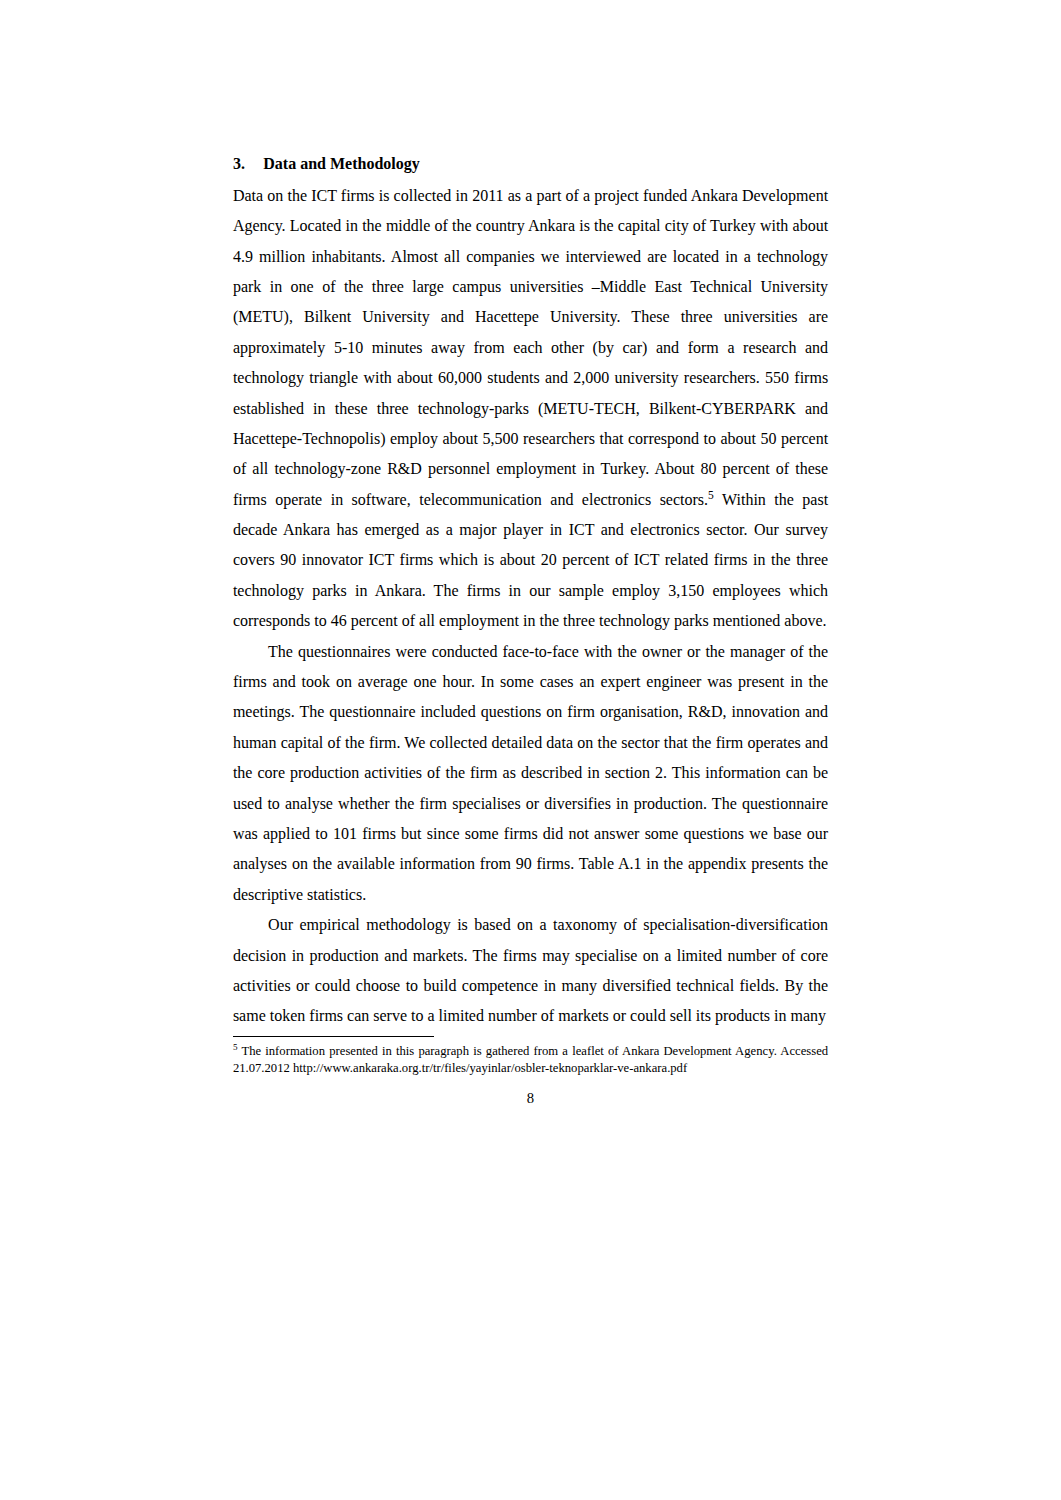3. Data and Methodology
Data on the ICT firms is collected in 2011 as a part of a project funded Ankara Development Agency. Located in the middle of the country Ankara is the capital city of Turkey with about 4.9 million inhabitants. Almost all companies we interviewed are located in a technology park in one of the three large campus universities –Middle East Technical University (METU), Bilkent University and Hacettepe University. These three universities are approximately 5-10 minutes away from each other (by car) and form a research and technology triangle with about 60,000 students and 2,000 university researchers. 550 firms established in these three technology-parks (METU-TECH, Bilkent-CYBERPARK and Hacettepe-Technopolis) employ about 5,500 researchers that correspond to about 50 percent of all technology-zone R&D personnel employment in Turkey. About 80 percent of these firms operate in software, telecommunication and electronics sectors.5 Within the past decade Ankara has emerged as a major player in ICT and electronics sector. Our survey covers 90 innovator ICT firms which is about 20 percent of ICT related firms in the three technology parks in Ankara. The firms in our sample employ 3,150 employees which corresponds to 46 percent of all employment in the three technology parks mentioned above.
The questionnaires were conducted face-to-face with the owner or the manager of the firms and took on average one hour. In some cases an expert engineer was present in the meetings. The questionnaire included questions on firm organisation, R&D, innovation and human capital of the firm. We collected detailed data on the sector that the firm operates and the core production activities of the firm as described in section 2. This information can be used to analyse whether the firm specialises or diversifies in production. The questionnaire was applied to 101 firms but since some firms did not answer some questions we base our analyses on the available information from 90 firms. Table A.1 in the appendix presents the descriptive statistics.
Our empirical methodology is based on a taxonomy of specialisation-diversification decision in production and markets. The firms may specialise on a limited number of core activities or could choose to build competence in many diversified technical fields. By the same token firms can serve to a limited number of markets or could sell its products in many
5 The information presented in this paragraph is gathered from a leaflet of Ankara Development Agency. Accessed 21.07.2012 http://www.ankaraka.org.tr/tr/files/yayinlar/osbler-teknoparklar-ve-ankara.pdf
8